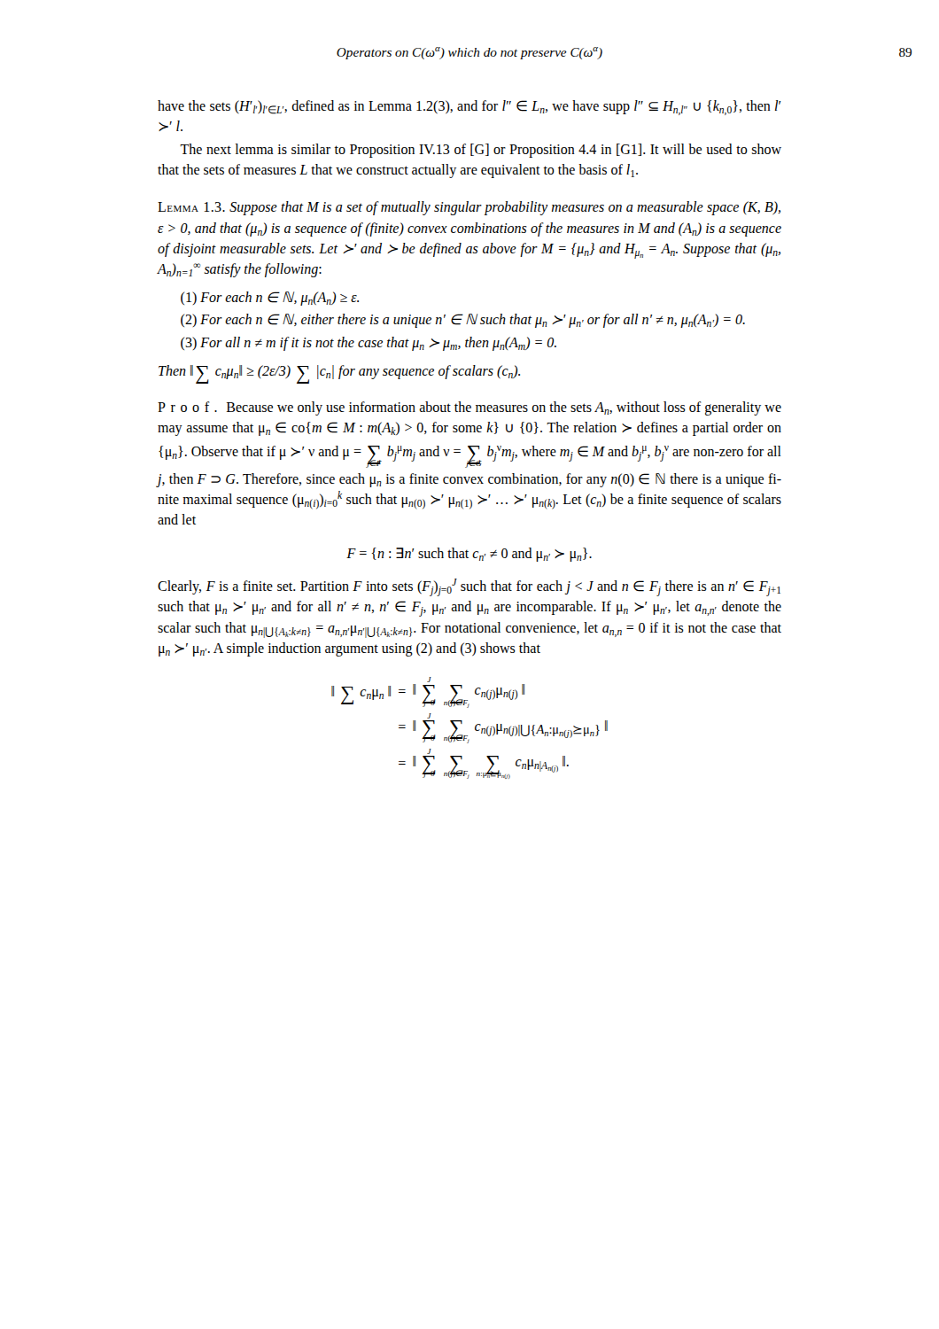Operators on C(ωα) which do not preserve C(ωα) 89
have the sets (H′l′)l′∈L′, defined as in Lemma 1.2(3), and for l″ ∈ Ln, we have supp l″ ⊆ Hn,l″ ∪ {kn,0}, then l′ ≻′ l.
The next lemma is similar to Proposition IV.13 of [G] or Proposition 4.4 in [G1]. It will be used to show that the sets of measures L that we construct actually are equivalent to the basis of l1.
Lemma 1.3. Suppose that M is a set of mutually singular probability measures on a measurable space (K, B), ε > 0, and that (μn) is a sequence of (finite) convex combinations of the measures in M and (An) is a sequence of disjoint measurable sets. Let ≻′ and ≻ be defined as above for M = {μn} and Hμn = An. Suppose that (μn, An)n=1∞ satisfy the following:
(1) For each n ∈ ℕ, μn(An) ≥ ε.
(2) For each n ∈ ℕ, either there is a unique n′ ∈ ℕ such that μn ≻′ μn′ or for all n′ ≠ n, μn(An′) = 0.
(3) For all n ≠ m if it is not the case that μn ≻ μm, then μn(Am) = 0.
Then ‖∑ cnμn‖ ≥ (2ε/3) ∑ |cn| for any sequence of scalars (cn).
Proof. Because we only use information about the measures on the sets An, without loss of generality we may assume that μn ∈ co{m ∈ M : m(Ak) > 0, for some k} ∪ {0}. The relation ≻ defines a partial order on {μn}. Observe that if μ ≻′ ν and μ = ∑j∈F bjμmj and ν = ∑j∈G bjνmj, where mj ∈ M and bjμ, bjν are non-zero for all j, then F ⊃ G. Therefore, since each μn is a finite convex combination, for any n(0) ∈ ℕ there is a unique finite maximal sequence (μn(i))i=0k such that μn(0) ≻′ μn(1) ≻′ … ≻′ μn(k). Let (cn) be a finite sequence of scalars and let
F = {n : ∃n′ such that cn′ ≠ 0 and μn′ ≻ μn}.
Clearly, F is a finite set. Partition F into sets (Fj)j=0J such that for each j < J and n ∈ Fj there is an n′ ∈ Fj+1 such that μn ≻′ μn′ and for all n′ ≠ n, n′ ∈ Fj, μn′ and μn are incomparable. If μn ≻′ μn′, let an,n′ denote the scalar such that μn|⋃{Ak:k≠n} = an,n′μn′|⋃{Ak:k≠n}. For notational convenience, let an,n = 0 if it is not the case that μn ≻′ μn′. A simple induction argument using (2) and (3) shows that
| ‖ ∑ c n μ n ‖ | = | ‖ J ∑ j =0 ∑ n ( j )∈ F j c n ( j ) μ n ( j ) ‖ |
| | = | ‖ J ∑ j =0 ∑ n ( j )∈ F j c n ( j ) μ n ( j ) /⋃{ A n :μ n ( j ) ⪰μ n } ‖ |
| | = | ‖ J ∑ j =0 ∑ n ( j )∈ F j ∑ n :μ n ⪰μ n ( j ) c n μ n / A n ( j ) ‖. |